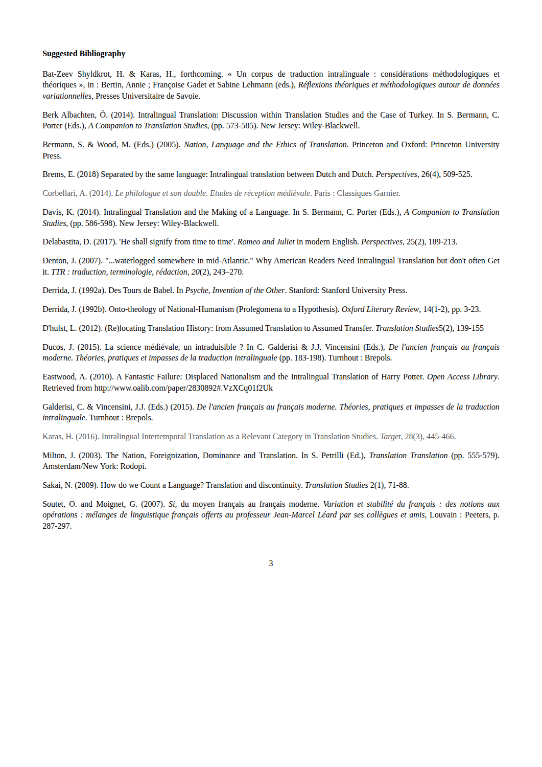Suggested Bibliography
Bat-Zeev Shyldkrot, H. & Karas, H., forthcoming. « Un corpus de traduction intralinguale : considérations méthodologiques et théoriques », in : Bertin, Annie ; Françoise Gadet et Sabine Lehmann (eds.), Réflexions théoriques et méthodologiques autour de données variationnelles, Presses Universitaire de Savoie.
Berk Albachten, Ö. (2014). Intralingual Translation: Discussion within Translation Studies and the Case of Turkey. In S. Bermann, C. Porter (Eds.), A Companion to Translation Studies, (pp. 573-585). New Jersey: Wiley-Blackwell.
Bermann, S. & Wood, M. (Eds.) (2005). Nation, Language and the Ethics of Translation. Princeton and Oxford: Princeton University Press.
Brems, E. (2018) Separated by the same language: Intralingual translation between Dutch and Dutch. Perspectives, 26(4), 509-525.
Corbellari, A. (2014). Le philologue et son double. Etudes de réception médiévale. Paris : Classiques Garnier.
Davis, K. (2014). Intralingual Translation and the Making of a Language. In S. Bermann, C. Porter (Eds.), A Companion to Translation Studies, (pp. 586-598). New Jersey: Wiley-Blackwell.
Delabastita, D. (2017). 'He shall signify from time to time'. Romeo and Juliet in modern English. Perspectives, 25(2), 189-213.
Denton, J. (2007). "...waterlogged somewhere in mid-Atlantic." Why American Readers Need Intralingual Translation but don't often Get it. TTR : traduction, terminologie, rédaction, 20(2), 243–270.
Derrida, J. (1992a). Des Tours de Babel. In Psyche, Invention of the Other. Stanford: Stanford University Press.
Derrida, J. (1992b). Onto-theology of National-Humanism (Prolegomena to a Hypothesis). Oxford Literary Review, 14(1-2), pp. 3-23.
D'hulst, L. (2012). (Re)locating Translation History: from Assumed Translation to Assumed Transfer. Translation Studies5(2), 139-155
Ducos, J. (2015). La science médiévale, un intraduisible ? In C. Galderisi & J.J. Vincensini (Eds.), De l'ancien français au français moderne. Théories, pratiques et impasses de la traduction intralinguale (pp. 183-198). Turnhout : Brepols.
Eastwood, A. (2010). A Fantastic Failure: Displaced Nationalism and the Intralingual Translation of Harry Potter. Open Access Library. Retrieved from http://www.oalib.com/paper/2830892#.VzXCq01f2Uk
Galderisi, C. & Vincensini, J.J. (Eds.) (2015). De l'ancien français au français moderne. Théories, pratiques et impasses de la traduction intralinguale. Turnhout : Brepols.
Karas, H. (2016). Intralingual Intertemporal Translation as a Relevant Category in Translation Studies. Target, 28(3), 445-466.
Milton, J. (2003). The Nation, Foreignization, Dominance and Translation. In S. Petrilli (Ed.), Translation Translation (pp. 555-579). Amsterdam/New York: Rodopi.
Sakai, N. (2009). How do we Count a Language? Translation and discontinuity. Translation Studies 2(1), 71-88.
Soutet, O. and Moignet, G. (2007). Si, du moyen français au français moderne. Variation et stabilité du français : des notions aux opérations : mélanges de linguistique français offerts au professeur Jean-Marcel Léard par ses collègues et amis, Louvain : Peeters, p. 287-297.
3